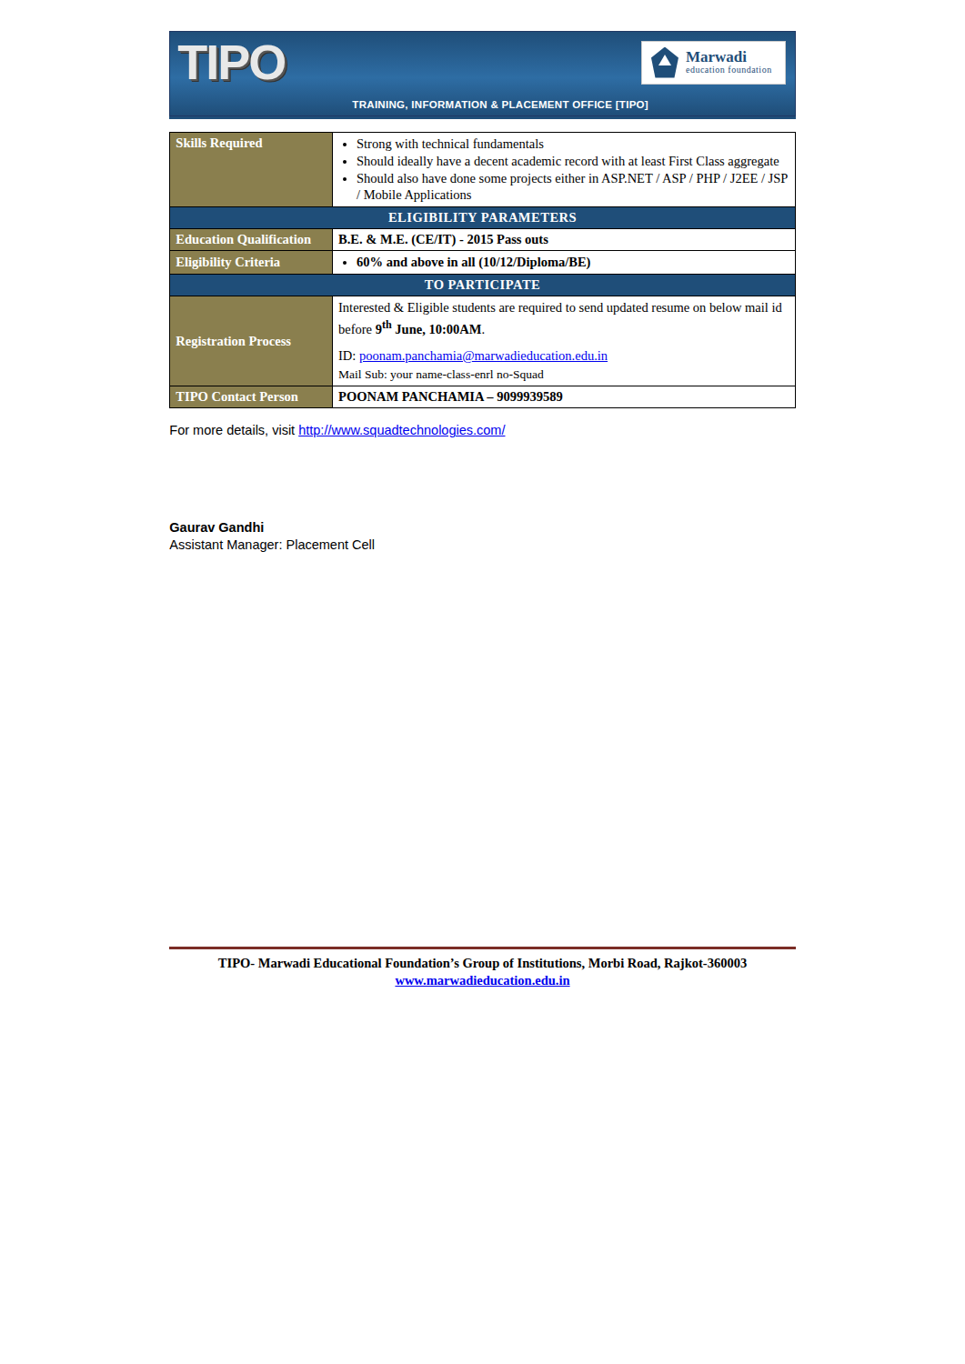TIPO
TRAINING, INFORMATION & PLACEMENT OFFICE [TIPO]
Marwadi
education foundation
| Skills Required | Strong with technical fundamentals Should ideally have a decent academic record with at least First Class aggregate Should also have done some projects either in ASP.NET / ASP / PHP / J2EE / JSP / Mobile Applications |
| ELIGIBILITY PARAMETERS |
| Education Qualification | B.E. & M.E. (CE/IT) - 2015 Pass outs |
| Eligibility Criteria | 60% and above in all (10/12/Diploma/BE) |
| TO PARTICIPATE |
| Registration Process | Interested & Eligible students are required to send updated resume on below mail id before 9 th June, 10:00AM . ID: poonam.panchamia@marwadieducation.edu.in Mail Sub: your name-class-enrl no-Squad |
| TIPO Contact Person | POONAM PANCHAMIA – 9099939589 |
For more details, visit http://www.squadtechnologies.com/
Gaurav Gandhi
Assistant Manager: Placement Cell
TIPO- Marwadi Educational Foundation’s Group of Institutions, Morbi Road, Rajkot-360003
www.marwadieducation.edu.in